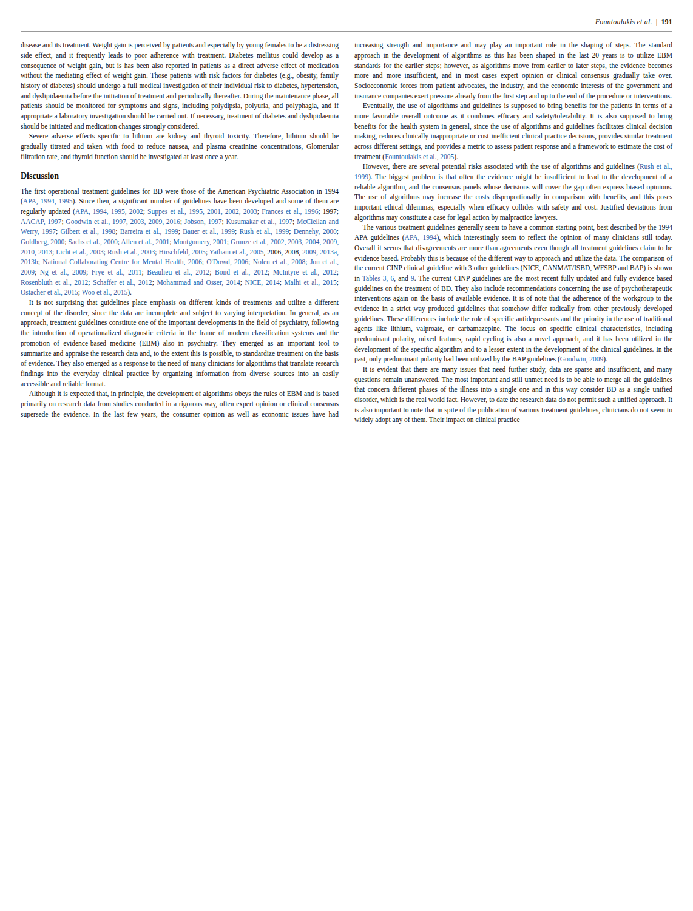Fountoulakis et al.|191
disease and its treatment. Weight gain is perceived by patients and especially by young females to be a distressing side effect, and it frequently leads to poor adherence with treatment. Diabetes mellitus could develop as a consequence of weight gain, but is has been also reported in patients as a direct adverse effect of medication without the mediating effect of weight gain. Those patients with risk factors for diabetes (e.g., obesity, family history of diabetes) should undergo a full medical investigation of their individual risk to diabetes, hypertension, and dyslipidaemia before the initiation of treatment and periodically thereafter. During the maintenance phase, all patients should be monitored for symptoms and signs, including polydipsia, polyuria, and polyphagia, and if appropriate a laboratory investigation should be carried out. If necessary, treatment of diabetes and dyslipidaemia should be initiated and medication changes strongly considered.
Severe adverse effects specific to lithium are kidney and thyroid toxicity. Therefore, lithium should be gradually titrated and taken with food to reduce nausea, and plasma creatinine concentrations, Glomerular filtration rate, and thyroid function should be investigated at least once a year.
Discussion
The first operational treatment guidelines for BD were those of the American Psychiatric Association in 1994 (APA, 1994, 1995). Since then, a significant number of guidelines have been developed and some of them are regularly updated (APA, 1994, 1995, 2002; Suppes et al., 1995, 2001, 2002, 2003; Frances et al., 1996; 1997; AACAP, 1997; Goodwin et al., 1997, 2003, 2009, 2016; Jobson, 1997; Kusumakar et al., 1997; McClellan and Werry, 1997; Gilbert et al., 1998; Barreira et al., 1999; Bauer et al., 1999; Rush et al., 1999; Dennehy, 2000; Goldberg, 2000; Sachs et al., 2000; Allen et al., 2001; Montgomery, 2001; Grunze et al., 2002, 2003, 2004, 2009, 2010, 2013; Licht et al., 2003; Rush et al., 2003; Hirschfeld, 2005; Yatham et al., 2005, 2006, 2008, 2009, 2013a, 2013b; National Collaborating Centre for Mental Health, 2006; O'Dowd, 2006; Nolen et al., 2008; Jon et al., 2009; Ng et al., 2009; Frye et al., 2011; Beaulieu et al., 2012; Bond et al., 2012; McIntyre et al., 2012; Rosenbluth et al., 2012; Schaffer et al., 2012; Mohammad and Osser, 2014; NICE, 2014; Malhi et al., 2015; Ostacher et al., 2015; Woo et al., 2015).
It is not surprising that guidelines place emphasis on different kinds of treatments and utilize a different concept of the disorder, since the data are incomplete and subject to varying interpretation. In general, as an approach, treatment guidelines constitute one of the important developments in the field of psychiatry, following the introduction of operationalized diagnostic criteria in the frame of modern classification systems and the promotion of evidence-based medicine (EBM) also in psychiatry. They emerged as an important tool to summarize and appraise the research data and, to the extent this is possible, to standardize treatment on the basis of evidence. They also emerged as a response to the need of many clinicians for algorithms that translate research findings into the everyday clinical practice by organizing information from diverse sources into an easily accessible and reliable format.
Although it is expected that, in principle, the development of algorithms obeys the rules of EBM and is based primarily on research data from studies conducted in a rigorous way, often expert opinion or clinical consensus supersede the evidence. In the last few years, the consumer opinion as well as economic issues have had increasing strength and importance and may play an important role in the shaping of steps. The standard approach in the development of algorithms as this has been shaped in the last 20 years is to utilize EBM standards for the earlier steps; however, as algorithms move from earlier to later steps, the evidence becomes more and more insufficient, and in most cases expert opinion or clinical consensus gradually take over. Socioeconomic forces from patient advocates, the industry, and the economic interests of the government and insurance companies exert pressure already from the first step and up to the end of the procedure or interventions.
Eventually, the use of algorithms and guidelines is supposed to bring benefits for the patients in terms of a more favorable overall outcome as it combines efficacy and safety/tolerability. It is also supposed to bring benefits for the health system in general, since the use of algorithms and guidelines facilitates clinical decision making, reduces clinically inappropriate or cost-inefficient clinical practice decisions, provides similar treatment across different settings, and provides a metric to assess patient response and a framework to estimate the cost of treatment (Fountoulakis et al., 2005).
However, there are several potential risks associated with the use of algorithms and guidelines (Rush et al., 1999). The biggest problem is that often the evidence might be insufficient to lead to the development of a reliable algorithm, and the consensus panels whose decisions will cover the gap often express biased opinions. The use of algorithms may increase the costs disproportionally in comparison with benefits, and this poses important ethical dilemmas, especially when efficacy collides with safety and cost. Justified deviations from algorithms may constitute a case for legal action by malpractice lawyers.
The various treatment guidelines generally seem to have a common starting point, best described by the 1994 APA guidelines (APA, 1994), which interestingly seem to reflect the opinion of many clinicians still today. Overall it seems that disagreements are more than agreements even though all treatment guidelines claim to be evidence based. Probably this is because of the different way to approach and utilize the data. The comparison of the current CINP clinical guideline with 3 other guidelines (NICE, CANMAT/ISBD, WFSBP and BAP) is shown in Tables 3, 6, and 9. The current CINP guidelines are the most recent fully updated and fully evidence-based guidelines on the treatment of BD. They also include recommendations concerning the use of psychotherapeutic interventions again on the basis of available evidence. It is of note that the adherence of the workgroup to the evidence in a strict way produced guidelines that somehow differ radically from other previously developed guidelines. These differences include the role of specific antidepressants and the priority in the use of traditional agents like lithium, valproate, or carbamazepine. The focus on specific clinical characteristics, including predominant polarity, mixed features, rapid cycling is also a novel approach, and it has been utilized in the development of the specific algorithm and to a lesser extent in the development of the clinical guidelines. In the past, only predominant polarity had been utilized by the BAP guidelines (Goodwin, 2009).
It is evident that there are many issues that need further study, data are sparse and insufficient, and many questions remain unanswered. The most important and still unmet need is to be able to merge all the guidelines that concern different phases of the illness into a single one and in this way consider BD as a single unified disorder, which is the real world fact. However, to date the research data do not permit such a unified approach. It is also important to note that in spite of the publication of various treatment guidelines, clinicians do not seem to widely adopt any of them. Their impact on clinical practice